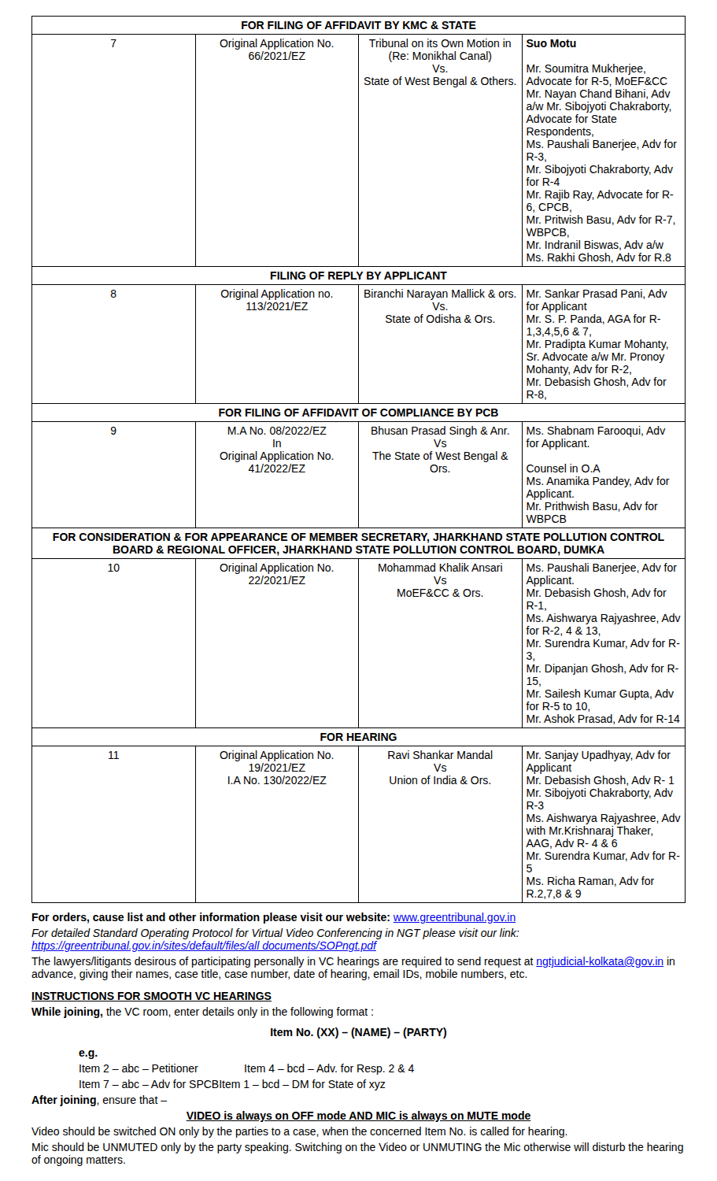| FOR FILING OF AFFIDAVIT BY KMC & STATE |
| 7 | Original Application No. 66/2021/EZ | Tribunal on its Own Motion in (Re: Monikhal Canal) Vs. State of West Bengal & Others. | Suo Motu Mr. Soumitra Mukherjee, Advocate for R-5, MoEF&CC Mr. Nayan Chand Bihani, Adv a/w Mr. Sibojyoti Chakraborty, Advocate for State Respondents, Ms. Paushali Banerjee, Adv for R-3, Mr. Sibojyoti Chakraborty, Adv for R-4 Mr. Rajib Ray, Advocate for R-6, CPCB, Mr. Pritwish Basu, Adv for R-7, WBPCB, Mr. Indranil Biswas, Adv a/w Ms. Rakhi Ghosh, Adv for R.8 |
| FILING OF REPLY BY APPLICANT |
| 8 | Original Application no. 113/2021/EZ | Biranchi Narayan Mallick & ors. Vs. State of Odisha & Ors. | Mr. Sankar Prasad Pani, Adv for Applicant Mr. S. P. Panda, AGA for R-1,3,4,5,6 & 7, Mr. Pradipta Kumar Mohanty, Sr. Advocate a/w Mr. Pronoy Mohanty, Adv for R-2, Mr. Debasish Ghosh, Adv for R-8, |
| FOR FILING OF AFFIDAVIT OF COMPLIANCE BY PCB |
| 9 | M.A No. 08/2022/EZ In Original Application No. 41/2022/EZ | Bhusan Prasad Singh & Anr. Vs The State of West Bengal & Ors. | Ms. Shabnam Farooqui, Adv for Applicant. Counsel in O.A Ms. Anamika Pandey, Adv for Applicant. Mr. Prithwish Basu, Adv for WBPCB |
| FOR CONSIDERATION & FOR APPEARANCE OF MEMBER SECRETARY, JHARKHAND STATE POLLUTION CONTROL BOARD & REGIONAL OFFICER, JHARKHAND STATE POLLUTION CONTROL BOARD, DUMKA |
| 10 | Original Application No. 22/2021/EZ | Mohammad Khalik Ansari Vs MoEF&CC & Ors. | Ms. Paushali Banerjee, Adv for Applicant. Mr. Debasish Ghosh, Adv for R-1, Ms. Aishwarya Rajyashree, Adv for R-2, 4 & 13, Mr. Surendra Kumar, Adv for R-3, Mr. Dipanjan Ghosh, Adv for R-15, Mr. Sailesh Kumar Gupta, Adv for R-5 to 10, Mr. Ashok Prasad, Adv for R-14 |
| FOR HEARING |
| 11 | Original Application No. 19/2021/EZ I.A No. 130/2022/EZ | Ravi Shankar Mandal Vs Union of India & Ors. | Mr. Sanjay Upadhyay, Adv for Applicant Mr. Debasish Ghosh, Adv R- 1 Mr. Sibojyoti Chakraborty, Adv R-3 Ms. Aishwarya Rajyashree, Adv with Mr.Krishnaraj Thaker, AAG, Adv R- 4 & 6 Mr. Surendra Kumar, Adv for R-5 Ms. Richa Raman, Adv for R.2,7,8 & 9 |
For orders, cause list and other information please visit our website: www.greentribunal.gov.in
For detailed Standard Operating Protocol for Virtual Video Conferencing in NGT please visit our link: https://greentribunal.gov.in/sites/default/files/all documents/SOPngt.pdf
The lawyers/litigants desirous of participating personally in VC hearings are required to send request at ngtjudicial-kolkata@gov.in in advance, giving their names, case title, case number, date of hearing, email IDs, mobile numbers, etc.
INSTRUCTIONS FOR SMOOTH VC HEARINGS
While joining, the VC room, enter details only in the following format :
Item No. (XX) – (NAME) – (PARTY)
e.g.
Item 2 – abc – Petitioner Item 4 – bcd – Adv. for Resp. 2 & 4
Item 7 – abc – Adv for SPCBItem 1 – bcd – DM for State of xyz
After joining, ensure that –
VIDEO is always on OFF mode AND MIC is always on MUTE mode
Video should be switched ON only by the parties to a case, when the concerned Item No. is called for hearing.
Mic should be UNMUTED only by the party speaking. Switching on the Video or UNMUTING the Mic otherwise will disturb the hearing of ongoing matters.